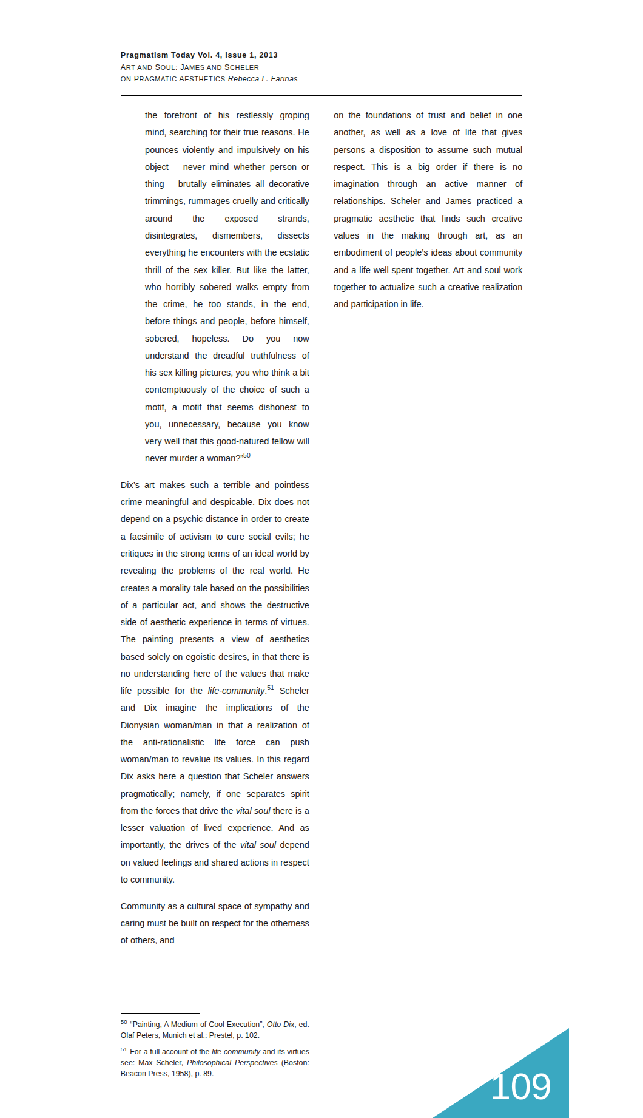Pragmatism Today Vol. 4, Issue 1, 2013
ART AND SOUL: JAMES AND SCHELER
ON PRAGMATIC AESTHETICS Rebecca L. Farinas
the forefront of his restlessly groping mind, searching for their true reasons. He pounces violently and impulsively on his object – never mind whether person or thing – brutally eliminates all decorative trimmings, rummages cruelly and critically around the exposed strands, disintegrates, dismembers, dissects everything he encounters with the ecstatic thrill of the sex killer. But like the latter, who horribly sobered walks empty from the crime, he too stands, in the end, before things and people, before himself, sobered, hopeless. Do you now understand the dreadful truthfulness of his sex killing pictures, you who think a bit contemptuously of the choice of such a motif, a motif that seems dishonest to you, unnecessary, because you know very well that this good-natured fellow will never murder a woman?”50
Dix’s art makes such a terrible and pointless crime meaningful and despicable. Dix does not depend on a psychic distance in order to create a facsimile of activism to cure social evils; he critiques in the strong terms of an ideal world by revealing the problems of the real world. He creates a morality tale based on the possibilities of a particular act, and shows the destructive side of aesthetic experience in terms of virtues. The painting presents a view of aesthetics based solely on egoistic desires, in that there is no understanding here of the values that make life possible for the life-community.51 Scheler and Dix imagine the implications of the Dionysian woman/man in that a realization of the anti-rationalistic life force can push woman/man to revalue its values. In this regard Dix asks here a question that Scheler answers pragmatically; namely, if one separates spirit from the forces that drive the vital soul there is a lesser valuation of lived experience. And as importantly, the drives of the vital soul depend on valued feelings and shared actions in respect to community.
Community as a cultural space of sympathy and caring must be built on respect for the otherness of others, and
50 “Painting, A Medium of Cool Execution”, Otto Dix, ed. Olaf Peters, Munich et al.: Prestel, p. 102.
51 For a full account of the life-community and its virtues see: Max Scheler, Philosophical Perspectives (Boston: Beacon Press, 1958), p. 89.
on the foundations of trust and belief in one another, as well as a love of life that gives persons a disposition to assume such mutual respect. This is a big order if there is no imagination through an active manner of relationships. Scheler and James practiced a pragmatic aesthetic that finds such creative values in the making through art, as an embodiment of people’s ideas about community and a life well spent together. Art and soul work together to actualize such a creative realization and participation in life.
109